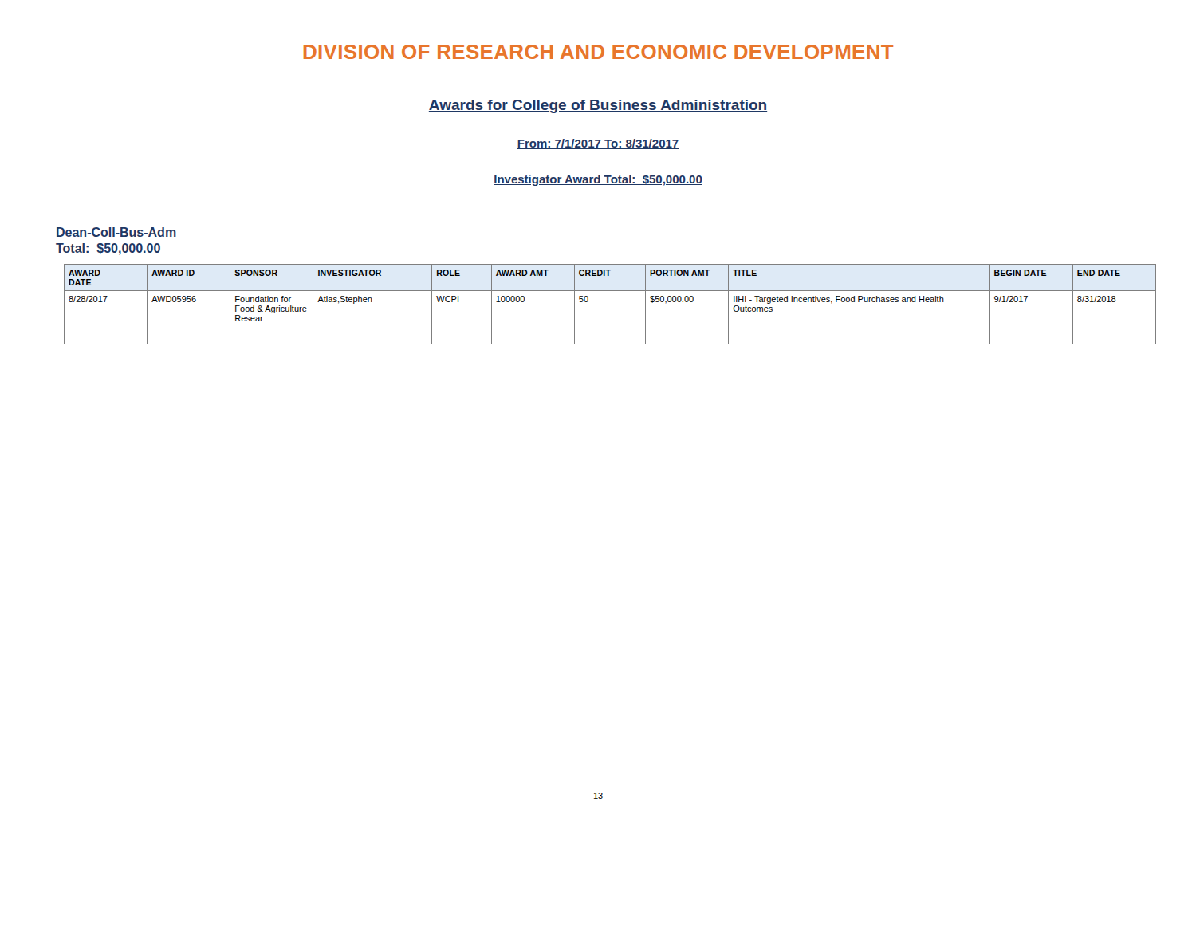DIVISION OF RESEARCH AND ECONOMIC DEVELOPMENT
Awards for College of Business Administration
From: 7/1/2017 To: 8/31/2017
Investigator Award Total: $50,000.00
Dean-Coll-Bus-Adm
Total: $50,000.00
| Award Date | Award ID | Sponsor | Investigator | Role | Award Amt | Credit | Portion Amt | Title | Begin Date | End Date |
| --- | --- | --- | --- | --- | --- | --- | --- | --- | --- | --- |
| 8/28/2017 | AWD05956 | Foundation for Food & Agriculture Resear | Atlas,Stephen | WCPI | 100000 | 50 | $50,000.00 | IIHI - Targeted Incentives, Food Purchases and Health Outcomes | 9/1/2017 | 8/31/2018 |
13